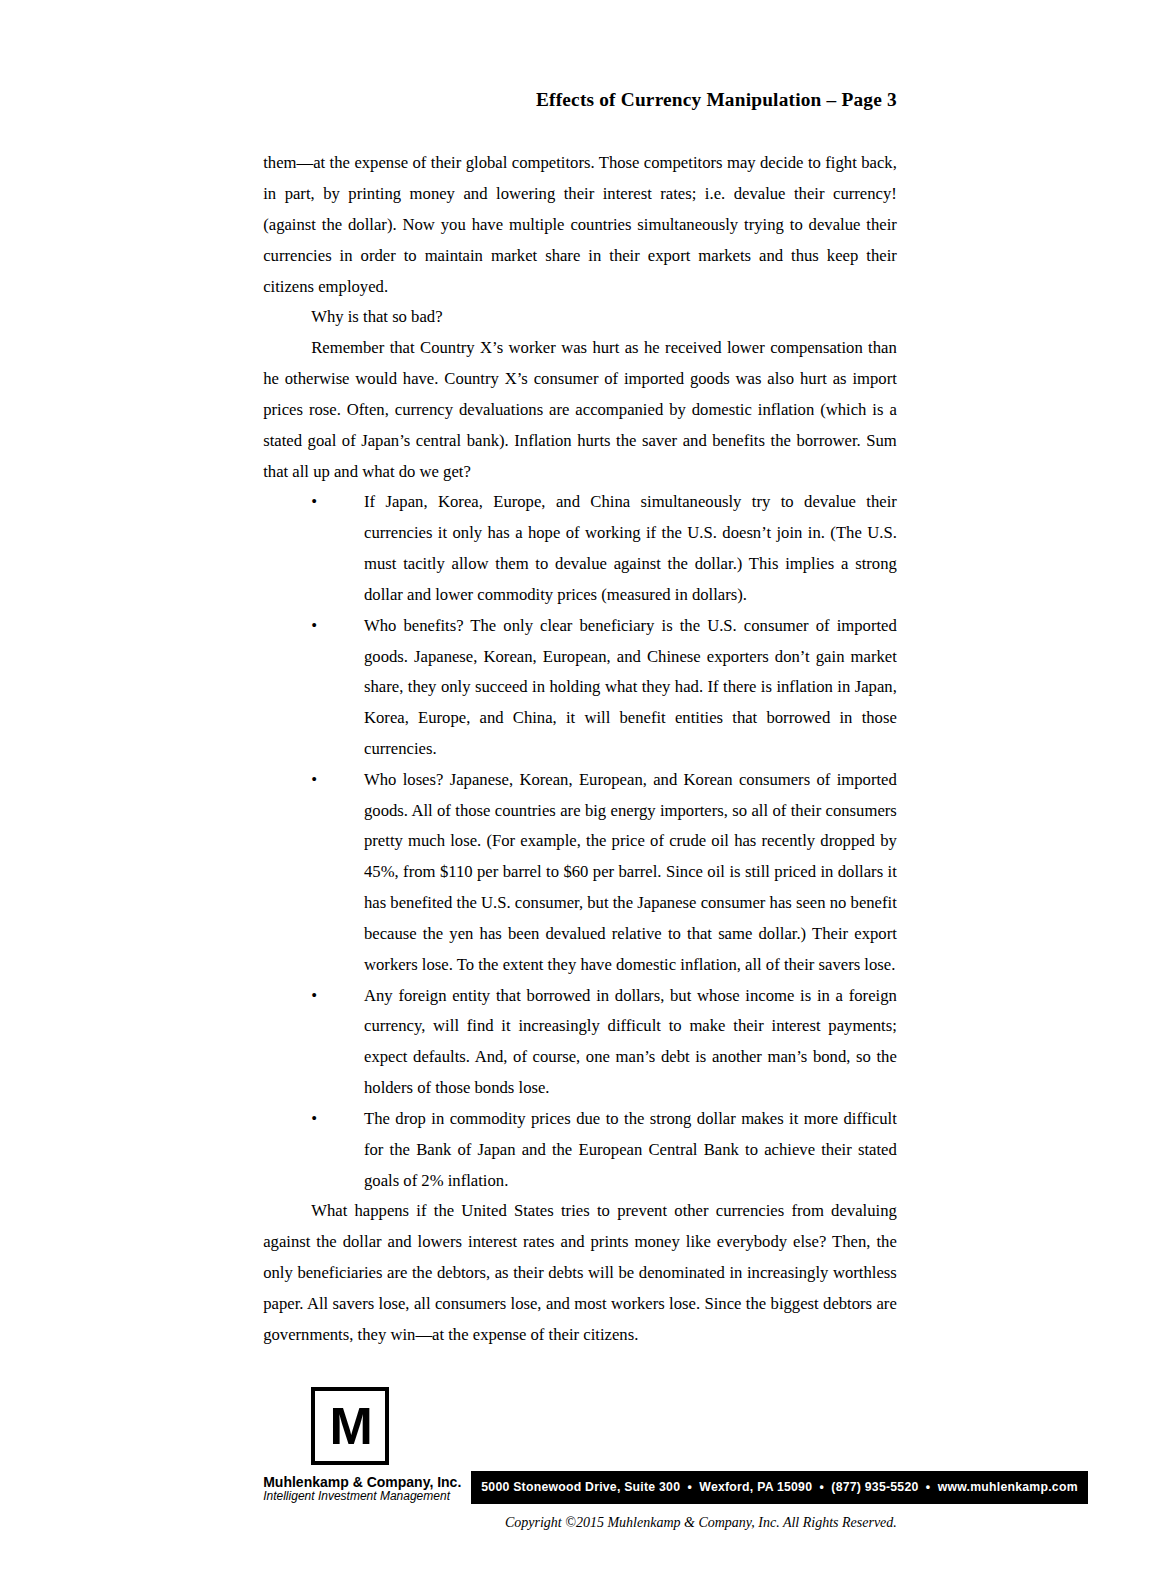Effects of Currency Manipulation – Page 3
them—at the expense of their global competitors. Those competitors may decide to fight back, in part, by printing money and lowering their interest rates; i.e. devalue their currency! (against the dollar). Now you have multiple countries simultaneously trying to devalue their currencies in order to maintain market share in their export markets and thus keep their citizens employed.
Why is that so bad?
Remember that Country X’s worker was hurt as he received lower compensation than he otherwise would have. Country X’s consumer of imported goods was also hurt as import prices rose. Often, currency devaluations are accompanied by domestic inflation (which is a stated goal of Japan’s central bank). Inflation hurts the saver and benefits the borrower. Sum that all up and what do we get?
If Japan, Korea, Europe, and China simultaneously try to devalue their currencies it only has a hope of working if the U.S. doesn’t join in. (The U.S. must tacitly allow them to devalue against the dollar.) This implies a strong dollar and lower commodity prices (measured in dollars).
Who benefits? The only clear beneficiary is the U.S. consumer of imported goods. Japanese, Korean, European, and Chinese exporters don’t gain market share, they only succeed in holding what they had. If there is inflation in Japan, Korea, Europe, and China, it will benefit entities that borrowed in those currencies.
Who loses? Japanese, Korean, European, and Korean consumers of imported goods. All of those countries are big energy importers, so all of their consumers pretty much lose. (For example, the price of crude oil has recently dropped by 45%, from $110 per barrel to $60 per barrel. Since oil is still priced in dollars it has benefited the U.S. consumer, but the Japanese consumer has seen no benefit because the yen has been devalued relative to that same dollar.) Their export workers lose. To the extent they have domestic inflation, all of their savers lose.
Any foreign entity that borrowed in dollars, but whose income is in a foreign currency, will find it increasingly difficult to make their interest payments; expect defaults. And, of course, one man’s debt is another man’s bond, so the holders of those bonds lose.
The drop in commodity prices due to the strong dollar makes it more difficult for the Bank of Japan and the European Central Bank to achieve their stated goals of 2% inflation.
What happens if the United States tries to prevent other currencies from devaluing against the dollar and lowers interest rates and prints money like everybody else? Then, the only beneficiaries are the debtors, as their debts will be denominated in increasingly worthless paper. All savers lose, all consumers lose, and most workers lose. Since the biggest debtors are governments, they win—at the expense of their citizens.
M
Muhlenkamp & Company, Inc.
Intelligent Investment Management
5000 Stonewood Drive, Suite 300 • Wexford, PA 15090 • (877) 935-5520 • www.muhlenkamp.com
Copyright ©2015 Muhlenkamp & Company, Inc. All Rights Reserved.